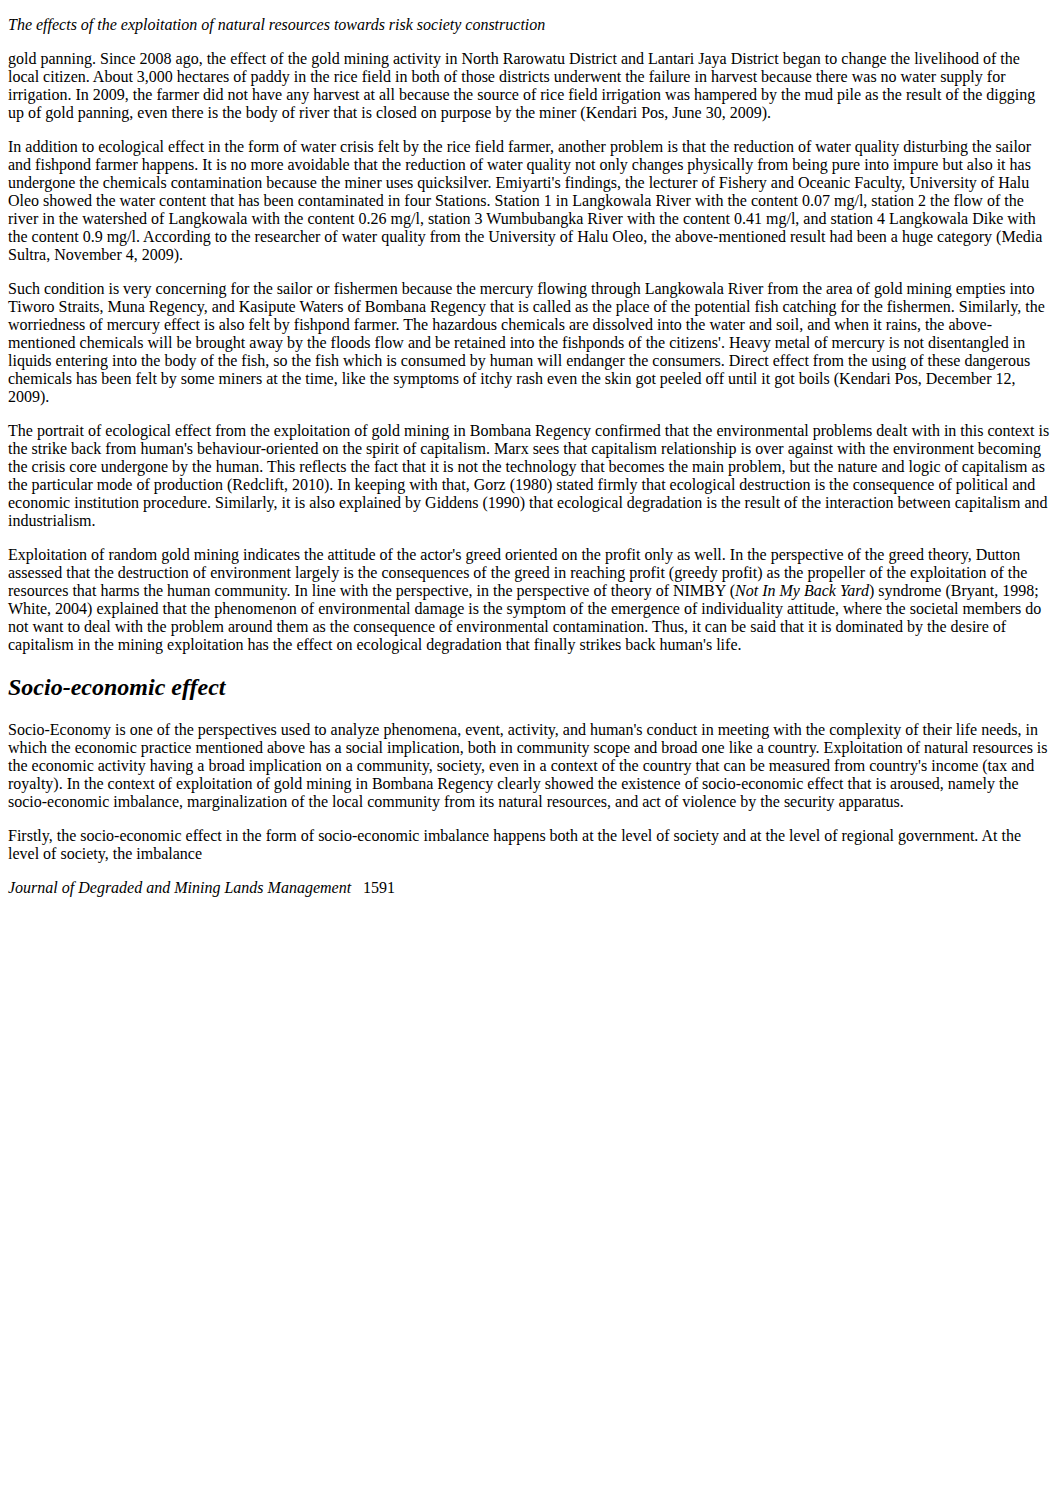The effects of the exploitation of natural resources towards risk society construction
gold panning. Since 2008 ago, the effect of the gold mining activity in North Rarowatu District and Lantari Jaya District began to change the livelihood of the local citizen. About 3,000 hectares of paddy in the rice field in both of those districts underwent the failure in harvest because there was no water supply for irrigation. In 2009, the farmer did not have any harvest at all because the source of rice field irrigation was hampered by the mud pile as the result of the digging up of gold panning, even there is the body of river that is closed on purpose by the miner (Kendari Pos, June 30, 2009).
In addition to ecological effect in the form of water crisis felt by the rice field farmer, another problem is that the reduction of water quality disturbing the sailor and fishpond farmer happens. It is no more avoidable that the reduction of water quality not only changes physically from being pure into impure but also it has undergone the chemicals contamination because the miner uses quicksilver. Emiyarti's findings, the lecturer of Fishery and Oceanic Faculty, University of Halu Oleo showed the water content that has been contaminated in four Stations. Station 1 in Langkowala River with the content 0.07 mg/l, station 2 the flow of the river in the watershed of Langkowala with the content 0.26 mg/l, station 3 Wumbubangka River with the content 0.41 mg/l, and station 4 Langkowala Dike with the content 0.9 mg/l. According to the researcher of water quality from the University of Halu Oleo, the above-mentioned result had been a huge category (Media Sultra, November 4, 2009).
Such condition is very concerning for the sailor or fishermen because the mercury flowing through Langkowala River from the area of gold mining empties into Tiworo Straits, Muna Regency, and Kasipute Waters of Bombana Regency that is called as the place of the potential fish catching for the fishermen. Similarly, the worriedness of mercury effect is also felt by fishpond farmer. The hazardous chemicals are dissolved into the water and soil, and when it rains, the above-mentioned chemicals will be brought away by the floods flow and be retained into the fishponds of the citizens'. Heavy metal of mercury is not disentangled in liquids entering into the body of the fish, so the fish which is consumed by human will endanger the consumers. Direct effect from the using of these dangerous chemicals has been felt by some miners at the time, like the symptoms of itchy rash even the skin got peeled off until it got boils (Kendari Pos, December 12, 2009).
The portrait of ecological effect from the exploitation of gold mining in Bombana Regency confirmed that the environmental problems dealt with in this context is the strike back from human's behaviour-oriented on the spirit of capitalism. Marx sees that capitalism relationship is over against with the environment becoming the crisis core undergone by the human. This reflects the fact that it is not the technology that becomes the main problem, but the nature and logic of capitalism as the particular mode of production (Redclift, 2010). In keeping with that, Gorz (1980) stated firmly that ecological destruction is the consequence of political and economic institution procedure. Similarly, it is also explained by Giddens (1990) that ecological degradation is the result of the interaction between capitalism and industrialism.
Exploitation of random gold mining indicates the attitude of the actor's greed oriented on the profit only as well. In the perspective of the greed theory, Dutton assessed that the destruction of environment largely is the consequences of the greed in reaching profit (greedy profit) as the propeller of the exploitation of the resources that harms the human community. In line with the perspective, in the perspective of theory of NIMBY (Not In My Back Yard) syndrome (Bryant, 1998; White, 2004) explained that the phenomenon of environmental damage is the symptom of the emergence of individuality attitude, where the societal members do not want to deal with the problem around them as the consequence of environmental contamination. Thus, it can be said that it is dominated by the desire of capitalism in the mining exploitation has the effect on ecological degradation that finally strikes back human's life.
Socio-economic effect
Socio-Economy is one of the perspectives used to analyze phenomena, event, activity, and human's conduct in meeting with the complexity of their life needs, in which the economic practice mentioned above has a social implication, both in community scope and broad one like a country. Exploitation of natural resources is the economic activity having a broad implication on a community, society, even in a context of the country that can be measured from country's income (tax and royalty). In the context of exploitation of gold mining in Bombana Regency clearly showed the existence of socio-economic effect that is aroused, namely the socio-economic imbalance, marginalization of the local community from its natural resources, and act of violence by the security apparatus.
Firstly, the socio-economic effect in the form of socio-economic imbalance happens both at the level of society and at the level of regional government. At the level of society, the imbalance
Journal of Degraded and Mining Lands Management 1591